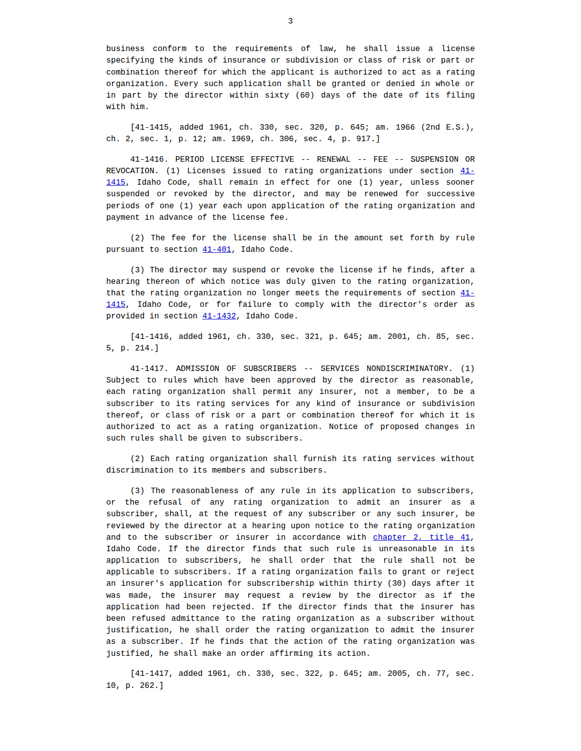3
business conform to the requirements of law, he shall issue a license specifying the kinds of insurance or subdivision or class of risk or part or combination thereof for which the applicant is authorized to act as a rating organization. Every such application shall be granted or denied in whole or in part by the director within sixty (60) days of the date of its filing with him.
[41-1415, added 1961, ch. 330, sec. 320, p. 645; am. 1966 (2nd E.S.), ch. 2, sec. 1, p. 12; am. 1969, ch. 306, sec. 4, p. 917.]
41-1416. PERIOD LICENSE EFFECTIVE -- RENEWAL -- FEE -- SUSPENSION OR REVOCATION. (1) Licenses issued to rating organizations under section 41-1415, Idaho Code, shall remain in effect for one (1) year, unless sooner suspended or revoked by the director, and may be renewed for successive periods of one (1) year each upon application of the rating organization and payment in advance of the license fee.
(2) The fee for the license shall be in the amount set forth by rule pursuant to section 41-401, Idaho Code.
(3) The director may suspend or revoke the license if he finds, after a hearing thereon of which notice was duly given to the rating organization, that the rating organization no longer meets the requirements of section 41-1415, Idaho Code, or for failure to comply with the director's order as provided in section 41-1432, Idaho Code.
[41-1416, added 1961, ch. 330, sec. 321, p. 645; am. 2001, ch. 85, sec. 5, p. 214.]
41-1417. ADMISSION OF SUBSCRIBERS -- SERVICES NONDISCRIMINATORY. (1) Subject to rules which have been approved by the director as reasonable, each rating organization shall permit any insurer, not a member, to be a subscriber to its rating services for any kind of insurance or subdivision thereof, or class of risk or a part or combination thereof for which it is authorized to act as a rating organization. Notice of proposed changes in such rules shall be given to subscribers.
(2) Each rating organization shall furnish its rating services without discrimination to its members and subscribers.
(3) The reasonableness of any rule in its application to subscribers, or the refusal of any rating organization to admit an insurer as a subscriber, shall, at the request of any subscriber or any such insurer, be reviewed by the director at a hearing upon notice to the rating organization and to the subscriber or insurer in accordance with chapter 2, title 41, Idaho Code. If the director finds that such rule is unreasonable in its application to subscribers, he shall order that the rule shall not be applicable to subscribers. If a rating organization fails to grant or reject an insurer's application for subscribership within thirty (30) days after it was made, the insurer may request a review by the director as if the application had been rejected. If the director finds that the insurer has been refused admittance to the rating organization as a subscriber without justification, he shall order the rating organization to admit the insurer as a subscriber. If he finds that the action of the rating organization was justified, he shall make an order affirming its action.
[41-1417, added 1961, ch. 330, sec. 322, p. 645; am. 2005, ch. 77, sec. 10, p. 262.]